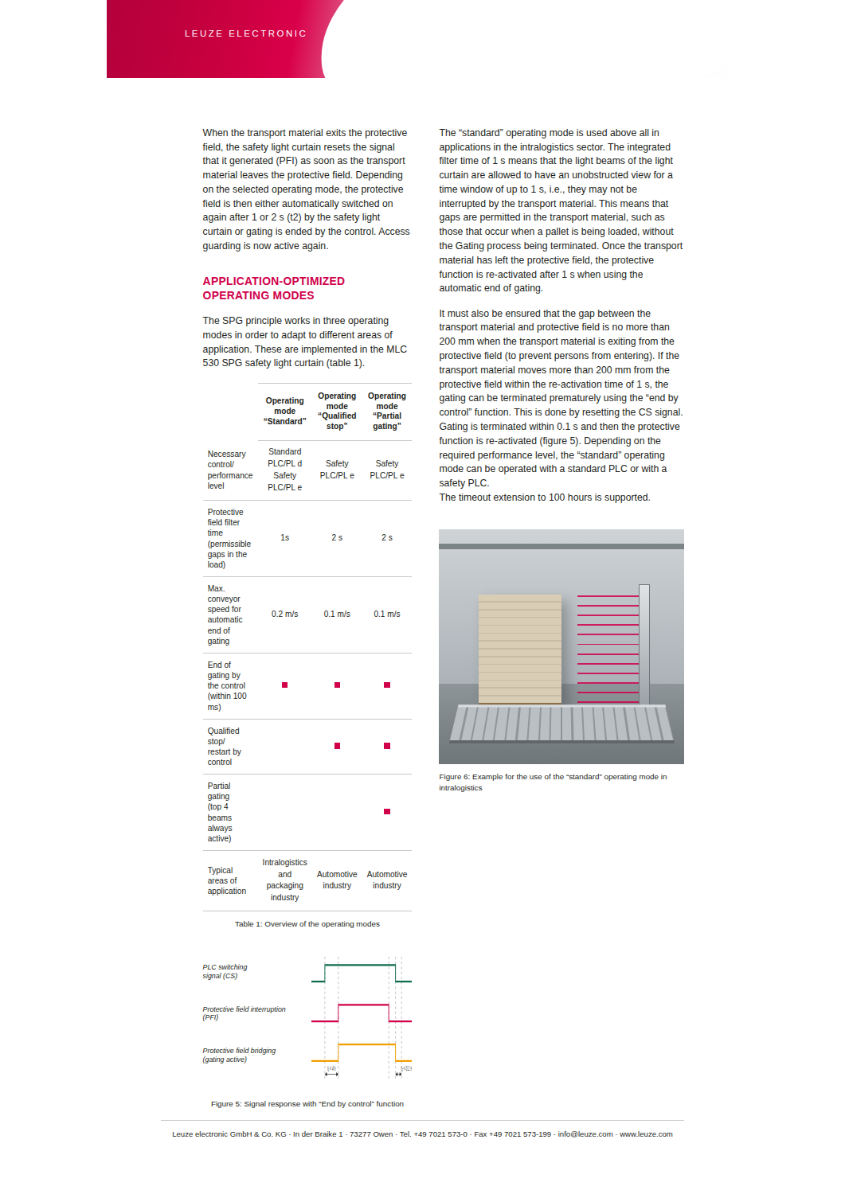LEUZE ELECTRONIC
When the transport material exits the protective field, the safety light curtain resets the signal that it generated (PFI) as soon as the transport material leaves the protective field. Depending on the selected operating mode, the protective field is then either automatically switched on again after 1 or 2 s (t2) by the safety light curtain or gating is ended by the control. Access guarding is now active again.
Application-optimized
operating modes
The SPG principle works in three operating modes in order to adapt to different areas of application. These are implemented in the MLC 530 SPG safety light curtain (table 1).
| | Operating mode “Standard” | Operating mode “Qualified stop” | Operating mode “Partial gating” |
| --- | --- | --- | --- |
| Necessary control/ performance level | Standard PLC/PL d Safety PLC/PL e | Safety PLC/PL e | Safety PLC/PL e |
| Protective field filter time (permissible gaps in the load) | 1s | 2 s | 2 s |
| Max. conveyor speed for automatic end of gating | 0.2 m/s | 0.1 m/s | 0.1 m/s |
| End of gating by the control (within 100 ms) | | | |
| Qualified stop/ restart by control | | | |
| Partial gating (top 4 beams always active) | | | |
| Typical areas of application | Intralogistics and packaging industry | Automotive industry | Automotive industry |
Table 1: Overview of the operating modes
PLC switching
signal (CS)
Protective field interruption
(PFI)
Protective field bridging
(gating active)
t₁ < 4 s t₂ < 0.1 s
Figure 5: Signal response with “End by control” function
The “standard” operating mode is used above all in applications in the intralogistics sector. The integrated filter time of 1 s means that the light beams of the light curtain are allowed to have an unobstructed view for a time window of up to 1 s, i.e., they may not be interrupted by the transport material. This means that gaps are permitted in the transport material, such as those that occur when a pallet is being loaded, without the Gating process being terminated. Once the transport material has left the protective field, the protective function is re-activated after 1 s when using the automatic end of gating.
It must also be ensured that the gap between the transport material and protective field is no more than 200 mm when the transport material is exiting from the protective field (to prevent persons from entering). If the transport material moves more than 200 mm from the protective field within the re-activation time of 1 s, the gating can be terminated prematurely using the “end by control” function. This is done by resetting the CS signal. Gating is terminated within 0.1 s and then the protective function is re-activated (figure 5). Depending on the required performance level, the “standard” operating mode can be operated with a standard PLC or with a safety PLC.
The timeout extension to 100 hours is supported.
Figure 6: Example for the use of the “standard” operating mode in intralogistics
Leuze electronic GmbH & Co. KG · In der Braike 1 · 73277 Owen · Tel. +49 7021 573-0 · Fax +49 7021 573-199 · info@leuze.com · www.leuze.com